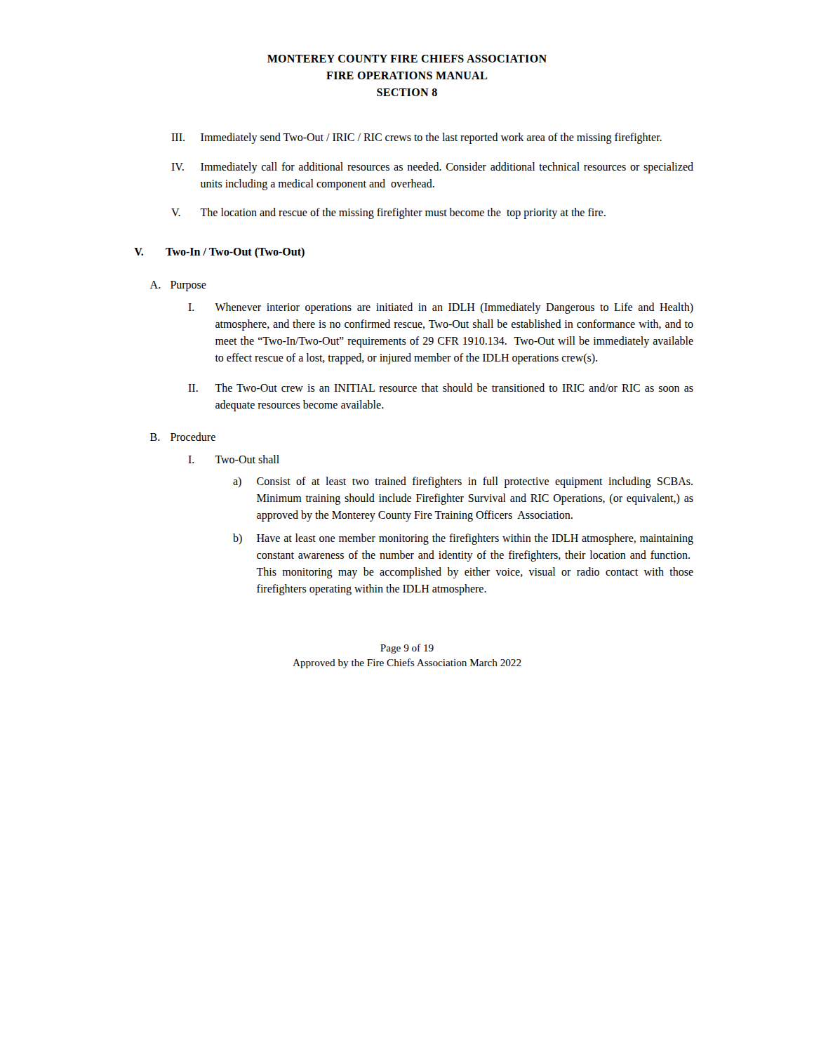MONTEREY COUNTY FIRE CHIEFS ASSOCIATION FIRE OPERATIONS MANUAL SECTION 8
III.
Immediately send Two-Out / IRIC / RIC crews to the last reported work area of the missing firefighter.
IV.
Immediately call for additional resources as needed. Consider additional technical resources or specialized units including a medical component and overhead.
V.
The location and rescue of the missing firefighter must become the top priority at the fire.
V. Two-In / Two-Out (Two-Out)
A. Purpose
I.
Whenever interior operations are initiated in an IDLH (Immediately Dangerous to Life and Health) atmosphere, and there is no confirmed rescue, Two-Out shall be established in conformance with, and to meet the “Two-In/Two-Out” requirements of 29 CFR 1910.134. Two-Out will be immediately available to effect rescue of a lost, trapped, or injured member of the IDLH operations crew(s).
II.
The Two-Out crew is an INITIAL resource that should be transitioned to IRIC and/or RIC as soon as adequate resources become available.
B. Procedure
I.
Two-Out shall
a)
Consist of at least two trained firefighters in full protective equipment including SCBAs. Minimum training should include Firefighter Survival and RIC Operations, (or equivalent,) as approved by the Monterey County Fire Training Officers Association.
b)
Have at least one member monitoring the firefighters within the IDLH atmosphere, maintaining constant awareness of the number and identity of the firefighters, their location and function. This monitoring may be accomplished by either voice, visual or radio contact with those firefighters operating within the IDLH atmosphere.
Page 9 of 19
Approved by the Fire Chiefs Association March 2022